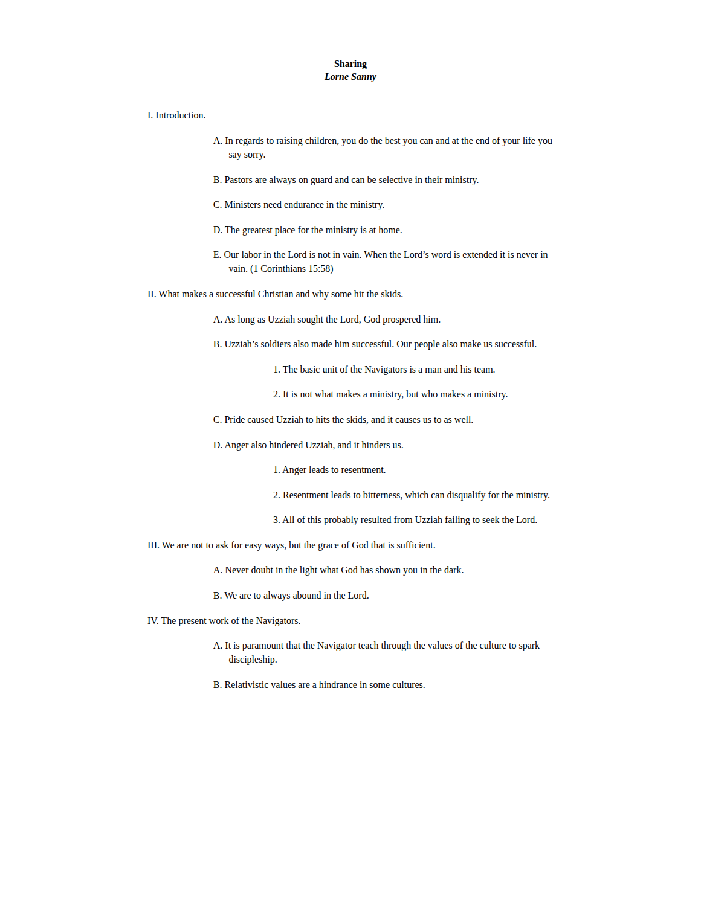Sharing
Lorne Sanny
I. Introduction.
A. In regards to raising children, you do the best you can and at the end of your life you say sorry.
B. Pastors are always on guard and can be selective in their ministry.
C. Ministers need endurance in the ministry.
D. The greatest place for the ministry is at home.
E. Our labor in the Lord is not in vain. When the Lord’s word is extended it is never in vain. (1 Corinthians 15:58)
II. What makes a successful Christian and why some hit the skids.
A. As long as Uzziah sought the Lord, God prospered him.
B. Uzziah’s soldiers also made him successful. Our people also make us successful.
1. The basic unit of the Navigators is a man and his team.
2. It is not what makes a ministry, but who makes a ministry.
C. Pride caused Uzziah to hits the skids, and it causes us to as well.
D. Anger also hindered Uzziah, and it hinders us.
1. Anger leads to resentment.
2. Resentment leads to bitterness, which can disqualify for the ministry.
3. All of this probably resulted from Uzziah failing to seek the Lord.
III. We are not to ask for easy ways, but the grace of God that is sufficient.
A. Never doubt in the light what God has shown you in the dark.
B. We are to always abound in the Lord.
IV. The present work of the Navigators.
A. It is paramount that the Navigator teach through the values of the culture to spark discipleship.
B. Relativistic values are a hindrance in some cultures.